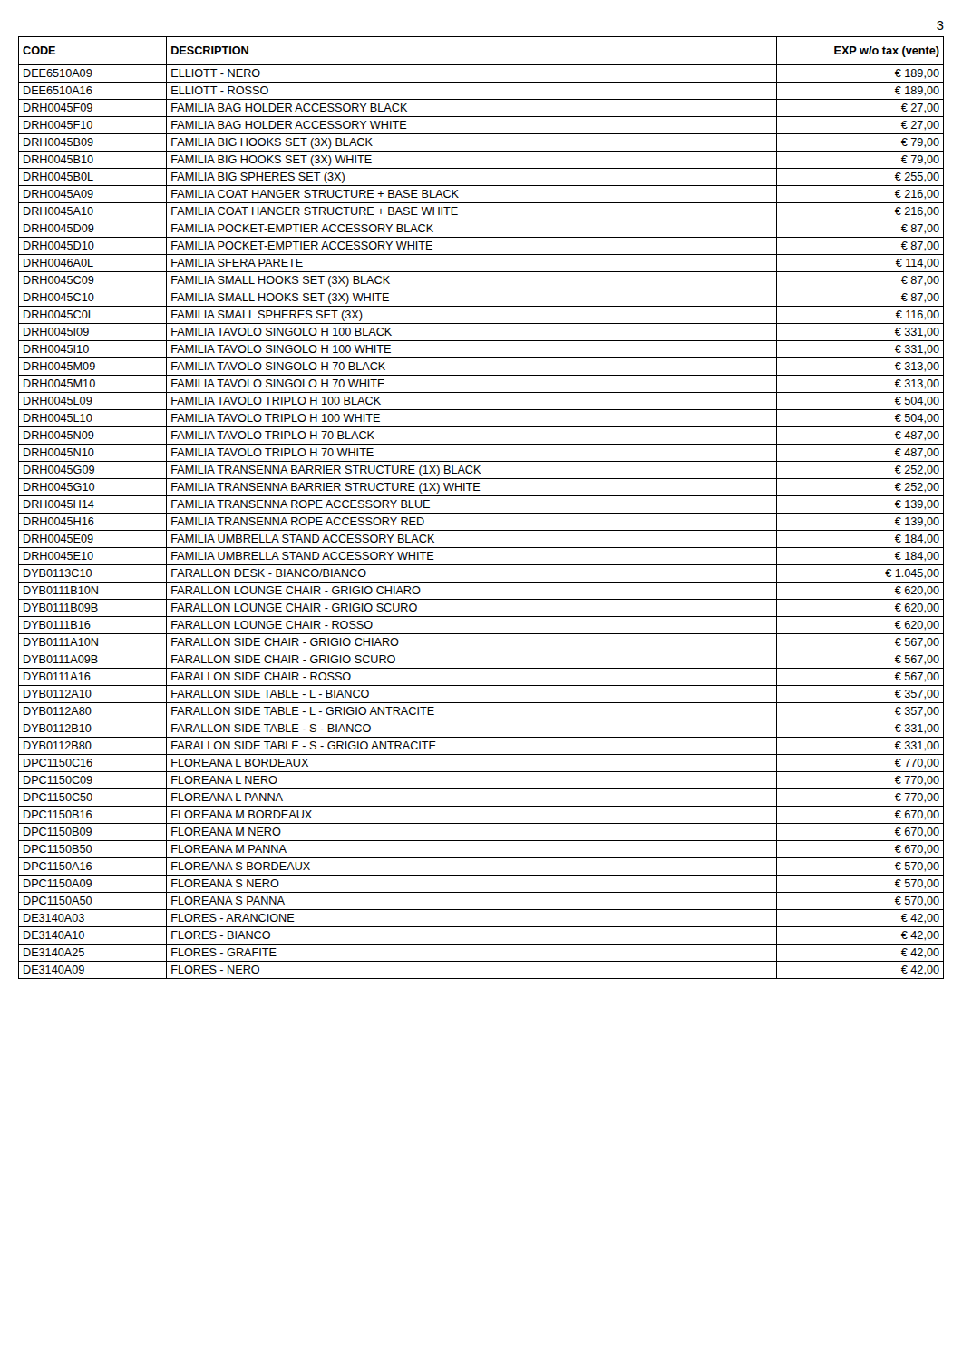3
| CODE | DESCRIPTION | EXP w/o tax (vente) |
| --- | --- | --- |
| DEE6510A09 | ELLIOTT - NERO | € 189,00 |
| DEE6510A16 | ELLIOTT - ROSSO | € 189,00 |
| DRH0045F09 | FAMILIA BAG HOLDER ACCESSORY BLACK | € 27,00 |
| DRH0045F10 | FAMILIA BAG HOLDER ACCESSORY WHITE | € 27,00 |
| DRH0045B09 | FAMILIA BIG HOOKS SET (3X) BLACK | € 79,00 |
| DRH0045B10 | FAMILIA BIG HOOKS SET (3X) WHITE | € 79,00 |
| DRH0045B0L | FAMILIA BIG SPHERES SET (3X) | € 255,00 |
| DRH0045A09 | FAMILIA COAT HANGER STRUCTURE + BASE BLACK | € 216,00 |
| DRH0045A10 | FAMILIA COAT HANGER STRUCTURE + BASE WHITE | € 216,00 |
| DRH0045D09 | FAMILIA POCKET-EMPTIER ACCESSORY BLACK | € 87,00 |
| DRH0045D10 | FAMILIA POCKET-EMPTIER ACCESSORY WHITE | € 87,00 |
| DRH0046A0L | FAMILIA SFERA PARETE | € 114,00 |
| DRH0045C09 | FAMILIA SMALL HOOKS SET (3X) BLACK | € 87,00 |
| DRH0045C10 | FAMILIA SMALL HOOKS SET (3X) WHITE | € 87,00 |
| DRH0045C0L | FAMILIA SMALL SPHERES SET (3X) | € 116,00 |
| DRH0045I09 | FAMILIA TAVOLO SINGOLO H 100 BLACK | € 331,00 |
| DRH0045I10 | FAMILIA TAVOLO SINGOLO H 100 WHITE | € 331,00 |
| DRH0045M09 | FAMILIA TAVOLO SINGOLO H 70 BLACK | € 313,00 |
| DRH0045M10 | FAMILIA TAVOLO SINGOLO H 70 WHITE | € 313,00 |
| DRH0045L09 | FAMILIA TAVOLO TRIPLO H 100 BLACK | € 504,00 |
| DRH0045L10 | FAMILIA TAVOLO TRIPLO H 100 WHITE | € 504,00 |
| DRH0045N09 | FAMILIA TAVOLO TRIPLO H 70 BLACK | € 487,00 |
| DRH0045N10 | FAMILIA TAVOLO TRIPLO H 70 WHITE | € 487,00 |
| DRH0045G09 | FAMILIA TRANSENNA BARRIER STRUCTURE (1X) BLACK | € 252,00 |
| DRH0045G10 | FAMILIA TRANSENNA BARRIER STRUCTURE (1X) WHITE | € 252,00 |
| DRH0045H14 | FAMILIA TRANSENNA ROPE ACCESSORY BLUE | € 139,00 |
| DRH0045H16 | FAMILIA TRANSENNA ROPE ACCESSORY RED | € 139,00 |
| DRH0045E09 | FAMILIA UMBRELLA STAND ACCESSORY BLACK | € 184,00 |
| DRH0045E10 | FAMILIA UMBRELLA STAND ACCESSORY WHITE | € 184,00 |
| DYB0113C10 | FARALLON DESK - BIANCO/BIANCO | € 1.045,00 |
| DYB0111B10N | FARALLON LOUNGE CHAIR - GRIGIO CHIARO | € 620,00 |
| DYB0111B09B | FARALLON LOUNGE CHAIR - GRIGIO SCURO | € 620,00 |
| DYB0111B16 | FARALLON LOUNGE CHAIR - ROSSO | € 620,00 |
| DYB0111A10N | FARALLON SIDE CHAIR - GRIGIO CHIARO | € 567,00 |
| DYB0111A09B | FARALLON SIDE CHAIR - GRIGIO SCURO | € 567,00 |
| DYB0111A16 | FARALLON SIDE CHAIR - ROSSO | € 567,00 |
| DYB0112A10 | FARALLON SIDE TABLE - L - BIANCO | € 357,00 |
| DYB0112A80 | FARALLON SIDE TABLE - L - GRIGIO ANTRACITE | € 357,00 |
| DYB0112B10 | FARALLON SIDE TABLE - S - BIANCO | € 331,00 |
| DYB0112B80 | FARALLON SIDE TABLE - S - GRIGIO ANTRACITE | € 331,00 |
| DPC1150C16 | FLOREANA L BORDEAUX | € 770,00 |
| DPC1150C09 | FLOREANA L NERO | € 770,00 |
| DPC1150C50 | FLOREANA L PANNA | € 770,00 |
| DPC1150B16 | FLOREANA M BORDEAUX | € 670,00 |
| DPC1150B09 | FLOREANA M NERO | € 670,00 |
| DPC1150B50 | FLOREANA M PANNA | € 670,00 |
| DPC1150A16 | FLOREANA S BORDEAUX | € 570,00 |
| DPC1150A09 | FLOREANA S NERO | € 570,00 |
| DPC1150A50 | FLOREANA S PANNA | € 570,00 |
| DE3140A03 | FLORES - ARANCIONE | € 42,00 |
| DE3140A10 | FLORES - BIANCO | € 42,00 |
| DE3140A25 | FLORES - GRAFITE | € 42,00 |
| DE3140A09 | FLORES - NERO | € 42,00 |